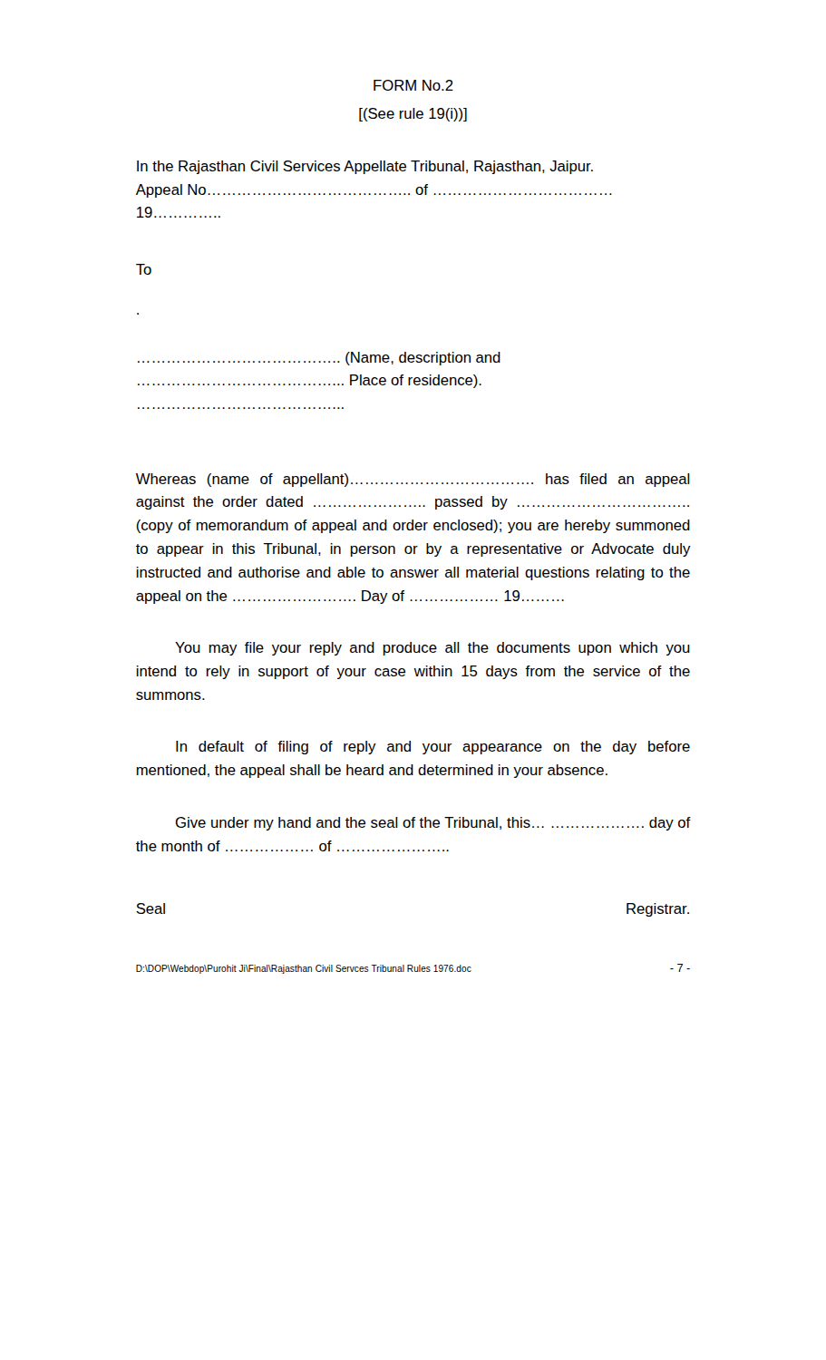FORM No.2
[(See rule 19(i))]
In the Rajasthan Civil Services Appellate Tribunal, Rajasthan, Jaipur.
Appeal No………………………………….. of ……………………………… 19…………..
To
.
………………………………….. (Name, description and
…………………………………... Place of residence).
…………………………………...
Whereas (name of appellant)………………………………. has filed an appeal against the order dated ………………….. passed by …………………………….. (copy of memorandum of appeal and order enclosed); you are hereby summoned to appear in this Tribunal, in person or by a representative or Advocate duly instructed and authorise and able to answer all material questions relating to the appeal on the ……………………. Day of ……………… 19………
You may file your reply and produce all the documents upon which you intend to rely in support of your case within 15 days from the service of the summons.
In default of filing of reply and your appearance on the day before mentioned, the appeal shall be heard and determined in your absence.
Give under my hand and the seal of the Tribunal, this… ………………. day of the month of ……………… of …………………..
Seal Registrar.
D:\DOP\Webdop\Purohit Ji\Final\Rajasthan Civil Servces Tribunal Rules 1976.doc - 7 -